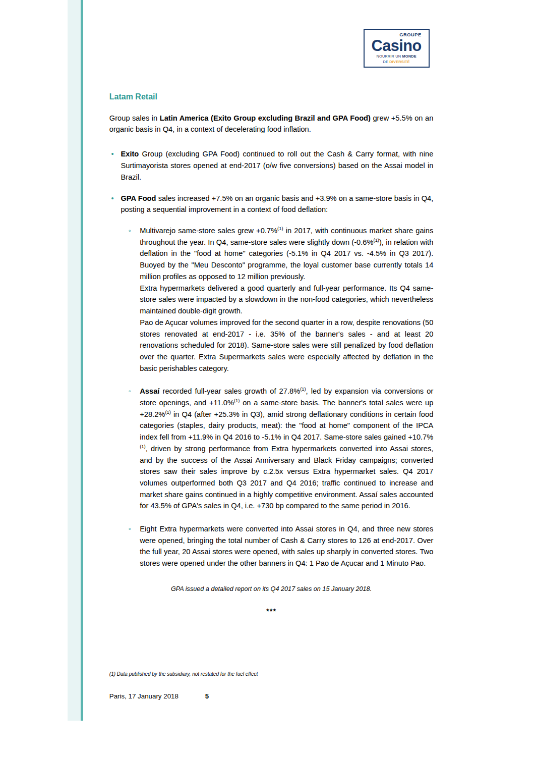GROUPE
Casino
NOURRIR UN MONDE
DE DIVERSITÉ
Latam Retail
Group sales in Latin America (Exito Group excluding Brazil and GPA Food) grew +5.5% on an organic basis in Q4, in a context of decelerating food inflation.
Exito Group (excluding GPA Food) continued to roll out the Cash & Carry format, with nine Surtimayorista stores opened at end-2017 (o/w five conversions) based on the Assai model in Brazil.
GPA Food sales increased +7.5% on an organic basis and +3.9% on a same-store basis in Q4, posting a sequential improvement in a context of food deflation:
Multivarejo same-store sales grew +0.7%(1) in 2017, with continuous market share gains throughout the year. In Q4, same-store sales were slightly down (-0.6%(1)), in relation with deflation in the "food at home" categories (-5.1% in Q4 2017 vs. -4.5% in Q3 2017). Buoyed by the "Meu Desconto" programme, the loyal customer base currently totals 14 million profiles as opposed to 12 million previously.
Extra hypermarkets delivered a good quarterly and full-year performance. Its Q4 same-store sales were impacted by a slowdown in the non-food categories, which nevertheless maintained double-digit growth.
Pao de Açucar volumes improved for the second quarter in a row, despite renovations (50 stores renovated at end-2017 - i.e. 35% of the banner's sales - and at least 20 renovations scheduled for 2018). Same-store sales were still penalized by food deflation over the quarter. Extra Supermarkets sales were especially affected by deflation in the basic perishables category.
Assaí recorded full-year sales growth of 27.8%(1), led by expansion via conversions or store openings, and +11.0%(1) on a same-store basis. The banner's total sales were up +28.2%(1) in Q4 (after +25.3% in Q3), amid strong deflationary conditions in certain food categories (staples, dairy products, meat): the "food at home" component of the IPCA index fell from +11.9% in Q4 2016 to -5.1% in Q4 2017. Same-store sales gained +10.7%(1), driven by strong performance from Extra hypermarkets converted into Assai stores, and by the success of the Assai Anniversary and Black Friday campaigns; converted stores saw their sales improve by c.2.5x versus Extra hypermarket sales. Q4 2017 volumes outperformed both Q3 2017 and Q4 2016; traffic continued to increase and market share gains continued in a highly competitive environment. Assaí sales accounted for 43.5% of GPA's sales in Q4, i.e. +730 bp compared to the same period in 2016.
Eight Extra hypermarkets were converted into Assai stores in Q4, and three new stores were opened, bringing the total number of Cash & Carry stores to 126 at end-2017. Over the full year, 20 Assai stores were opened, with sales up sharply in converted stores. Two stores were opened under the other banners in Q4: 1 Pao de Açucar and 1 Minuto Pao.
GPA issued a detailed report on its Q4 2017 sales on 15 January 2018.
***
(1) Data published by the subsidiary, not restated for the fuel effect
Paris, 17 January 20185